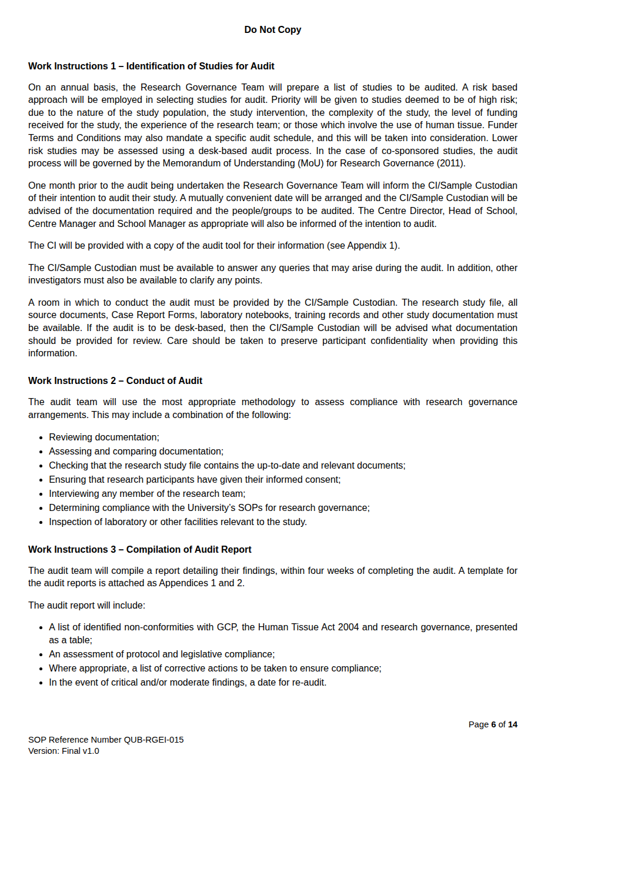Do Not Copy
Work Instructions 1 – Identification of Studies for Audit
On an annual basis, the Research Governance Team will prepare a list of studies to be audited. A risk based approach will be employed in selecting studies for audit. Priority will be given to studies deemed to be of high risk; due to the nature of the study population, the study intervention, the complexity of the study, the level of funding received for the study, the experience of the research team; or those which involve the use of human tissue. Funder Terms and Conditions may also mandate a specific audit schedule, and this will be taken into consideration. Lower risk studies may be assessed using a desk-based audit process. In the case of co-sponsored studies, the audit process will be governed by the Memorandum of Understanding (MoU) for Research Governance (2011).
One month prior to the audit being undertaken the Research Governance Team will inform the CI/Sample Custodian of their intention to audit their study. A mutually convenient date will be arranged and the CI/Sample Custodian will be advised of the documentation required and the people/groups to be audited. The Centre Director, Head of School, Centre Manager and School Manager as appropriate will also be informed of the intention to audit.
The CI will be provided with a copy of the audit tool for their information (see Appendix 1).
The CI/Sample Custodian must be available to answer any queries that may arise during the audit. In addition, other investigators must also be available to clarify any points.
A room in which to conduct the audit must be provided by the CI/Sample Custodian. The research study file, all source documents, Case Report Forms, laboratory notebooks, training records and other study documentation must be available. If the audit is to be desk-based, then the CI/Sample Custodian will be advised what documentation should be provided for review. Care should be taken to preserve participant confidentiality when providing this information.
Work Instructions 2 – Conduct of Audit
The audit team will use the most appropriate methodology to assess compliance with research governance arrangements. This may include a combination of the following:
Reviewing documentation;
Assessing and comparing documentation;
Checking that the research study file contains the up-to-date and relevant documents;
Ensuring that research participants have given their informed consent;
Interviewing any member of the research team;
Determining compliance with the University’s SOPs for research governance;
Inspection of laboratory or other facilities relevant to the study.
Work Instructions 3 – Compilation of Audit Report
The audit team will compile a report detailing their findings, within four weeks of completing the audit. A template for the audit reports is attached as Appendices 1 and 2.
The audit report will include:
A list of identified non-conformities with GCP, the Human Tissue Act 2004 and research governance, presented as a table;
An assessment of protocol and legislative compliance;
Where appropriate, a list of corrective actions to be taken to ensure compliance;
In the event of critical and/or moderate findings, a date for re-audit.
Page 6 of 14
SOP Reference Number QUB-RGEI-015
Version: Final v1.0